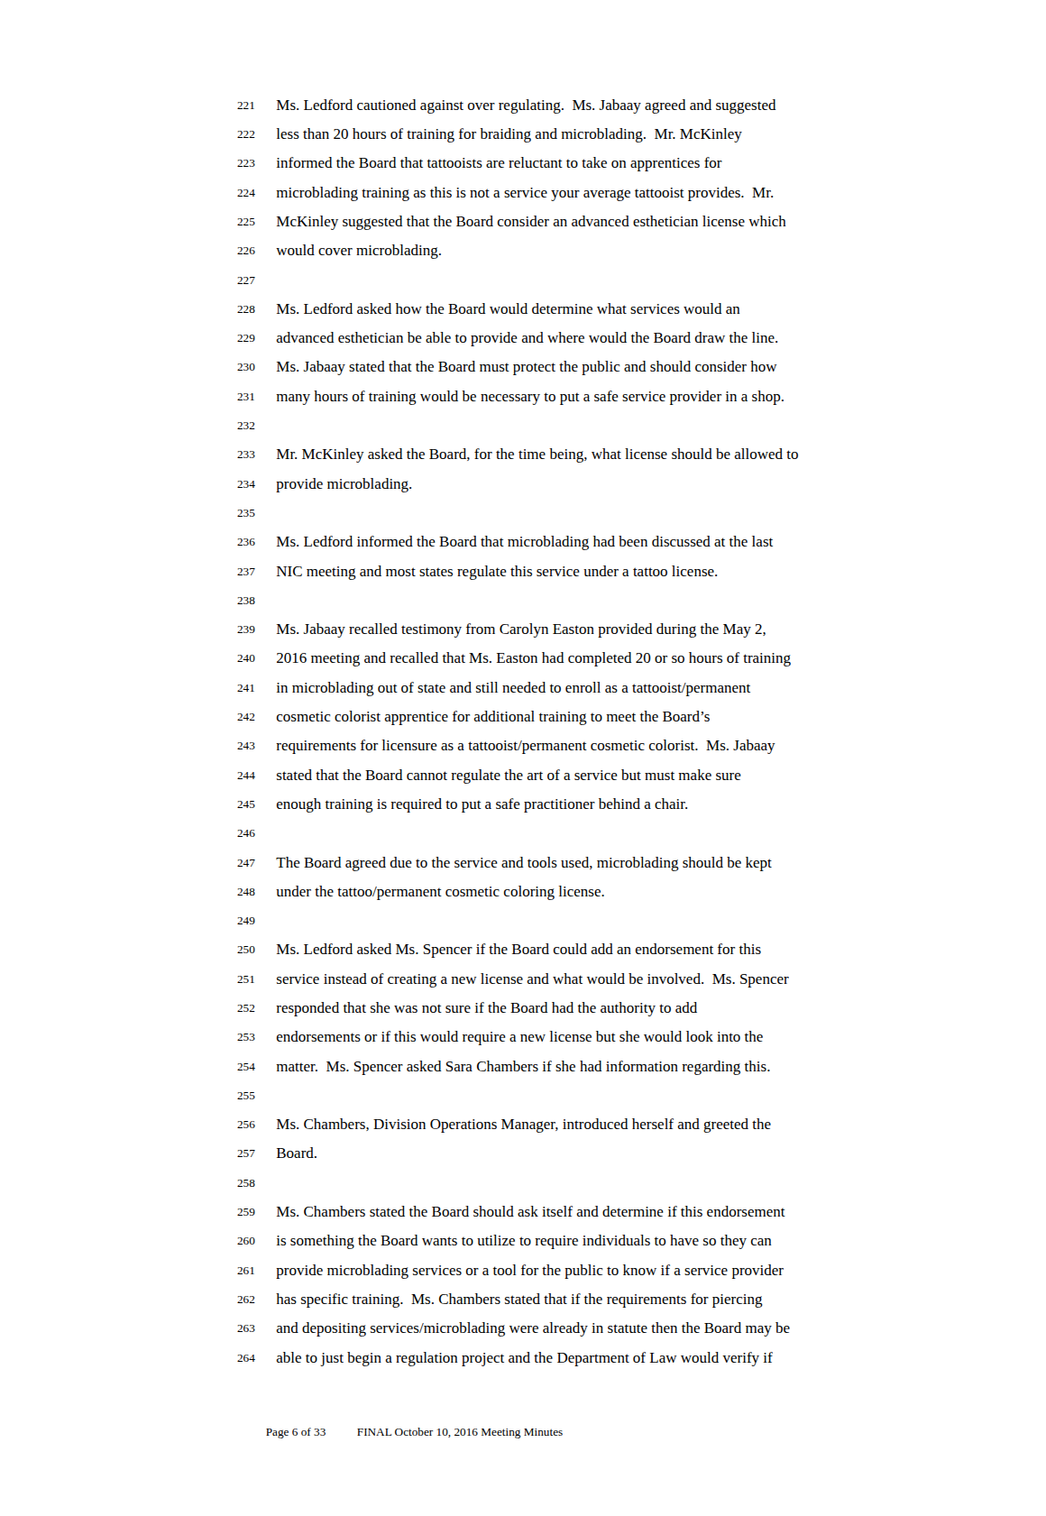Ms. Ledford cautioned against over regulating. Ms. Jabaay agreed and suggested
less than 20 hours of training for braiding and microblading. Mr. McKinley
informed the Board that tattooists are reluctant to take on apprentices for
microblading training as this is not a service your average tattooist provides. Mr.
McKinley suggested that the Board consider an advanced esthetician license which
would cover microblading.
Ms. Ledford asked how the Board would determine what services would an
advanced esthetician be able to provide and where would the Board draw the line.
Ms. Jabaay stated that the Board must protect the public and should consider how
many hours of training would be necessary to put a safe service provider in a shop.
Mr. McKinley asked the Board, for the time being, what license should be allowed to
provide microblading.
Ms. Ledford informed the Board that microblading had been discussed at the last
NIC meeting and most states regulate this service under a tattoo license.
Ms. Jabaay recalled testimony from Carolyn Easton provided during the May 2,
2016 meeting and recalled that Ms. Easton had completed 20 or so hours of training
in microblading out of state and still needed to enroll as a tattooist/permanent
cosmetic colorist apprentice for additional training to meet the Board’s
requirements for licensure as a tattooist/permanent cosmetic colorist. Ms. Jabaay
stated that the Board cannot regulate the art of a service but must make sure
enough training is required to put a safe practitioner behind a chair.
The Board agreed due to the service and tools used, microblading should be kept
under the tattoo/permanent cosmetic coloring license.
Ms. Ledford asked Ms. Spencer if the Board could add an endorsement for this
service instead of creating a new license and what would be involved. Ms. Spencer
responded that she was not sure if the Board had the authority to add
endorsements or if this would require a new license but she would look into the
matter. Ms. Spencer asked Sara Chambers if she had information regarding this.
Ms. Chambers, Division Operations Manager, introduced herself and greeted the
Board.
Ms. Chambers stated the Board should ask itself and determine if this endorsement
is something the Board wants to utilize to require individuals to have so they can
provide microblading services or a tool for the public to know if a service provider
has specific training. Ms. Chambers stated that if the requirements for piercing
and depositing services/microblading were already in statute then the Board may be
able to just begin a regulation project and the Department of Law would verify if
Page 6 of 33 FINAL October 10, 2016 Meeting Minutes